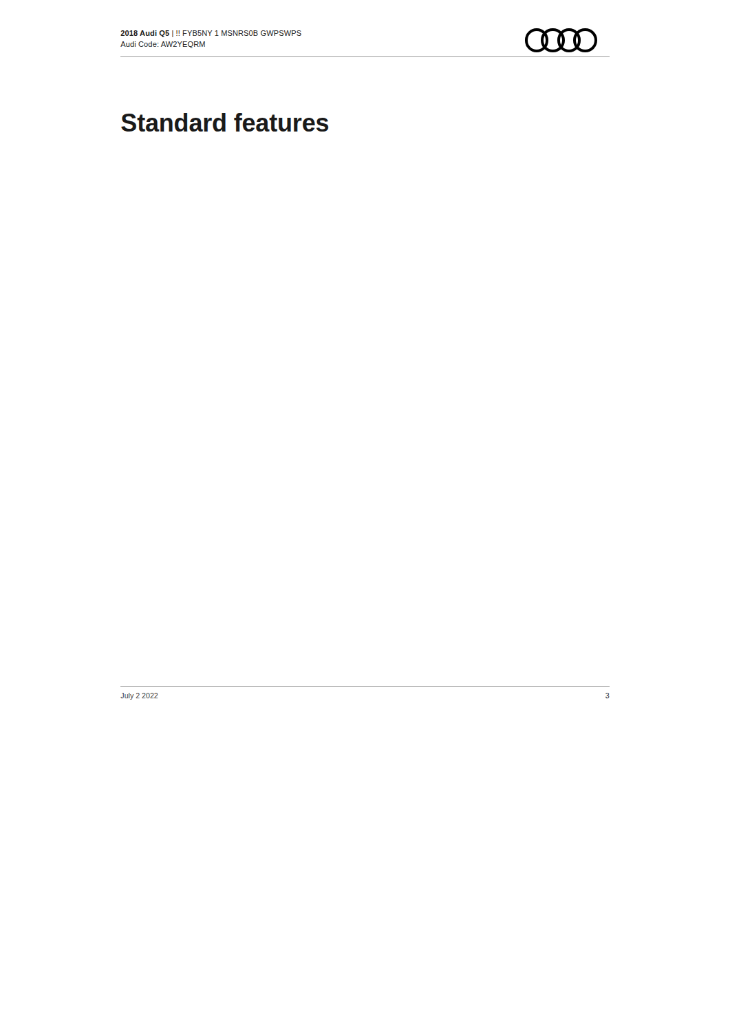2018 Audi Q5 | !! FYB5NY 1 MSNRS0B GWPSWPS
Audi Code: AW2YEQRM
Standard features
July 2 2022 3